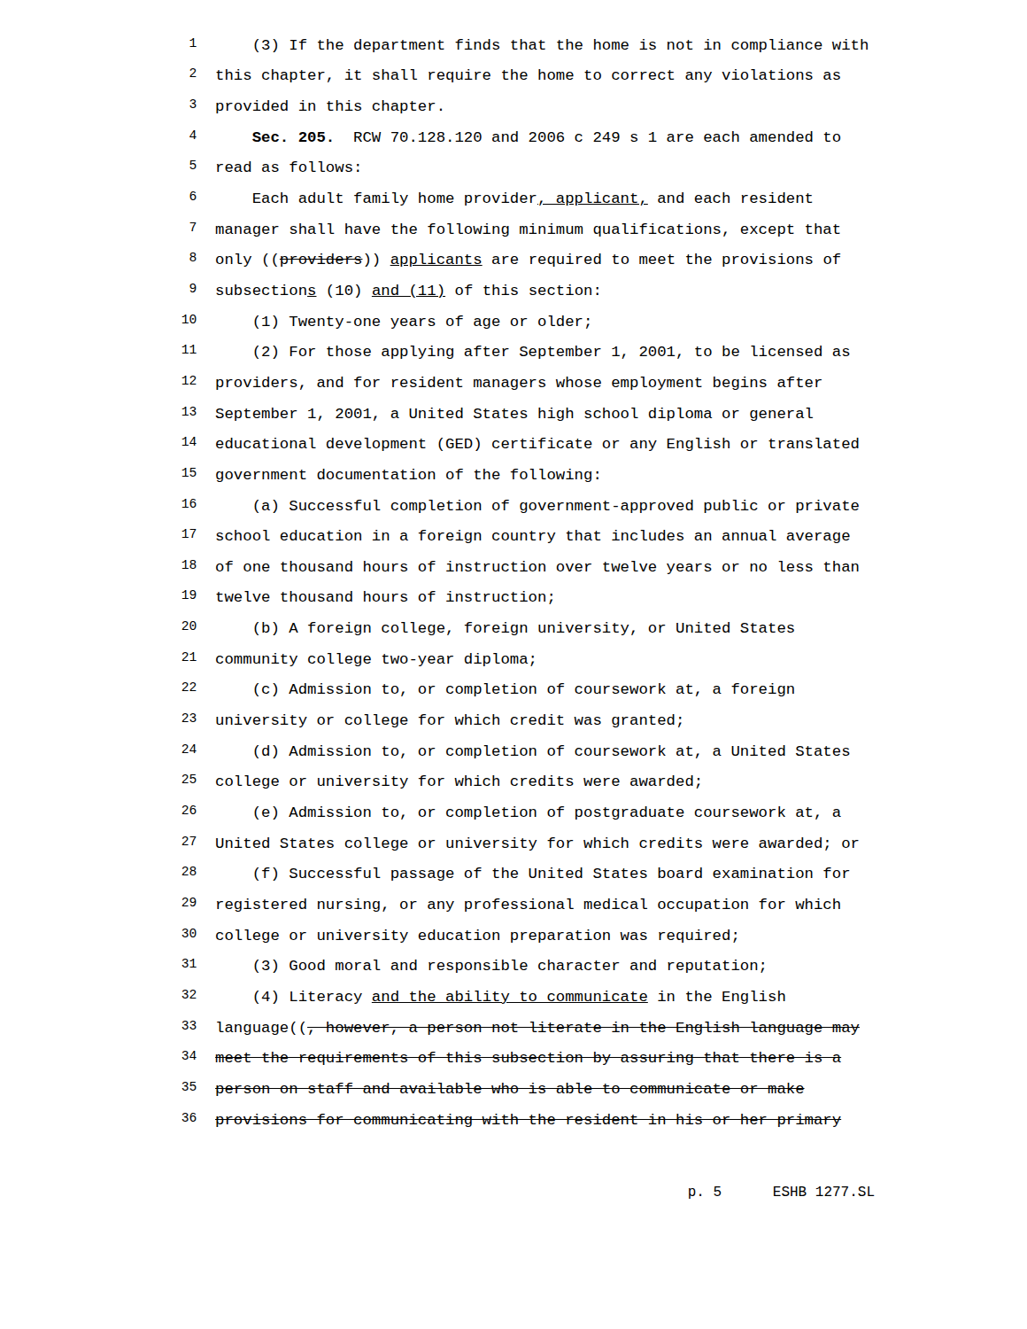1 (3) If the department finds that the home is not in compliance with
2 this chapter, it shall require the home to correct any violations as
3 provided in this chapter.
4 Sec. 205. RCW 70.128.120 and 2006 c 249 s 1 are each amended to
5 read as follows:
6 Each adult family home provider, applicant, and each resident
7 manager shall have the following minimum qualifications, except that
8 only ((providers)) applicants are required to meet the provisions of
9 subsections (10) and (11) of this section:
10 (1) Twenty-one years of age or older;
11 (2) For those applying after September 1, 2001, to be licensed as
12 providers, and for resident managers whose employment begins after
13 September 1, 2001, a United States high school diploma or general
14 educational development (GED) certificate or any English or translated
15 government documentation of the following:
16 (a) Successful completion of government-approved public or private
17 school education in a foreign country that includes an annual average
18 of one thousand hours of instruction over twelve years or no less than
19 twelve thousand hours of instruction;
20 (b) A foreign college, foreign university, or United States
21 community college two-year diploma;
22 (c) Admission to, or completion of coursework at, a foreign
23 university or college for which credit was granted;
24 (d) Admission to, or completion of coursework at, a United States
25 college or university for which credits were awarded;
26 (e) Admission to, or completion of postgraduate coursework at, a
27 United States college or university for which credits were awarded; or
28 (f) Successful passage of the United States board examination for
29 registered nursing, or any professional medical occupation for which
30 college or university education preparation was required;
31 (3) Good moral and responsible character and reputation;
32 (4) Literacy and the ability to communicate in the English
33 language((, however, a person not literate in the English language may
34 meet the requirements of this subsection by assuring that there is a
35 person on staff and available who is able to communicate or make
36 provisions for communicating with the resident in his or her primary
p. 5 ESHB 1277.SL